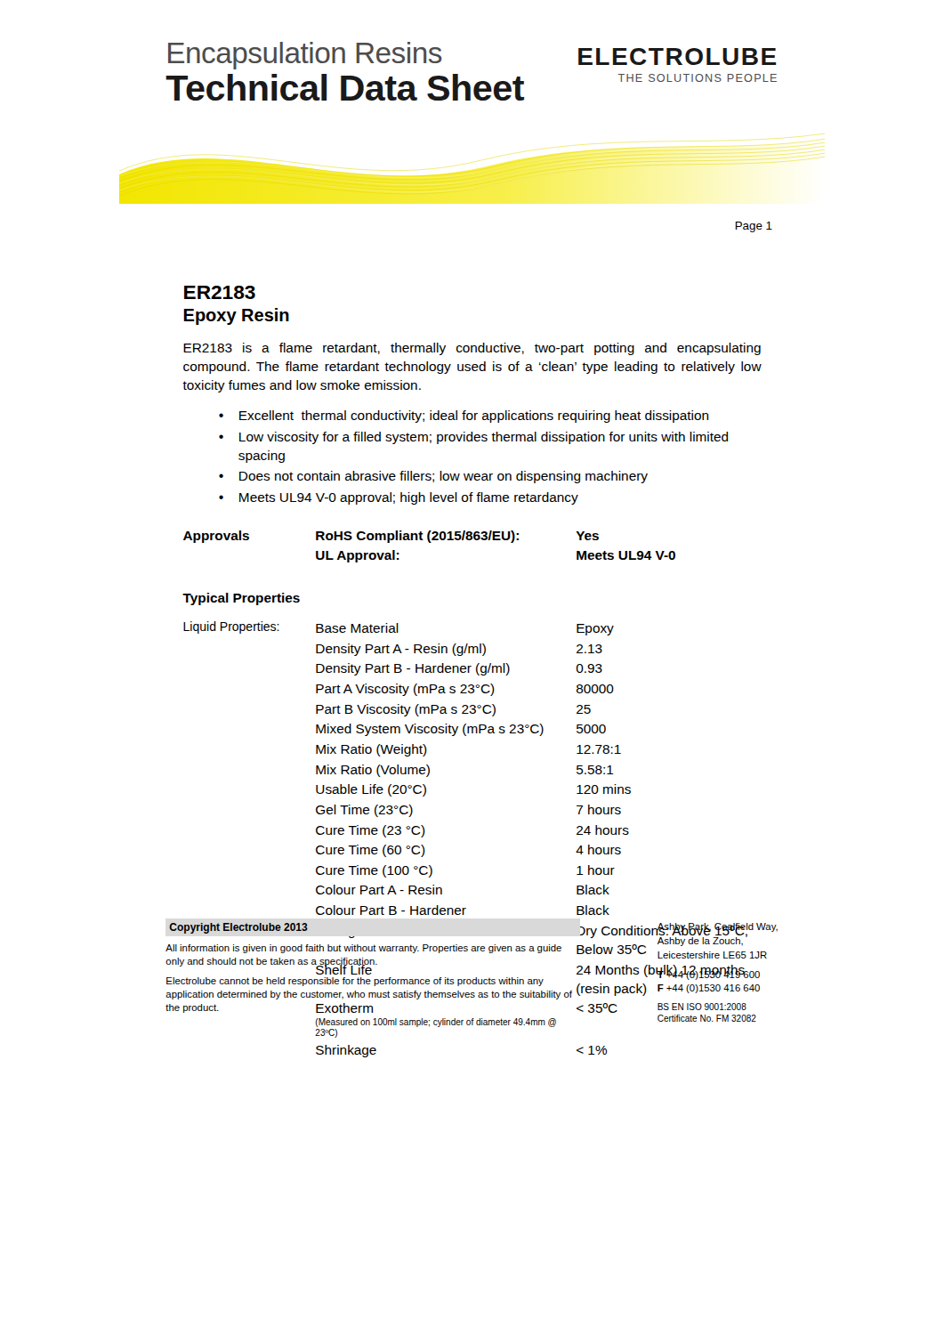Encapsulation Resins
Technical Data Sheet
ELECTROLUBE
THE SOLUTIONS PEOPLE
Page 1
ER2183
Epoxy Resin
ER2183 is a flame retardant, thermally conductive, two-part potting and encapsulating compound. The flame retardant technology used is of a ‘clean’ type leading to relatively low toxicity fumes and low smoke emission.
Excellent thermal conductivity; ideal for applications requiring heat dissipation
Low viscosity for a filled system; provides thermal dissipation for units with limited spacing
Does not contain abrasive fillers; low wear on dispensing machinery
Meets UL94 V-0 approval; high level of flame retardancy
| Approvals | RoHS Compliant (2015/863/EU): | Yes |
| | UL Approval: | Meets UL94 V-0 |
Typical Properties
| Liquid Properties: | Base Material | Epoxy |
| | Density Part A - Resin (g/ml) | 2.13 |
| | Density Part B - Hardener (g/ml) | 0.93 |
| | Part A Viscosity (mPa s 23°C) | 80000 |
| | Part B Viscosity (mPa s 23°C) | 25 |
| | Mixed System Viscosity (mPa s 23°C) | 5000 |
| | Mix Ratio (Weight) | 12.78:1 |
| | Mix Ratio (Volume) | 5.58:1 |
| | Usable Life (20°C) | 120 mins |
| | Gel Time (23°C) | 7 hours |
| | Cure Time (23 °C) | 24 hours |
| | Cure Time (60 °C) | 4 hours |
| | Cure Time (100 °C) | 1 hour |
| | Colour Part A - Resin | Black |
| | Colour Part B - Hardener | Black |
| | Storage Conditions | Dry Conditions: Above 15ºC, Below 35ºC |
| | Shelf Life | 24 Months (bulk) 12 months (resin pack) |
| | Exotherm (Measured on 100ml sample; cylinder of diameter 49.4mm @ 23ºC) | < 35ºC |
| | Shrinkage | < 1% |
Copyright Electrolube 2013
All information is given in good faith but without warranty. Properties are given as a guide only and should not be taken as a specification.
Electrolube cannot be held responsible for the performance of its products within any application determined by the customer, who must satisfy themselves as to the suitability of the product.
Ashby Park, Coalfield Way,
Ashby de la Zouch,
Leicestershire LE65 1JR
T +44 (0)1530 419 600
F +44 (0)1530 416 640
BS EN ISO 9001:2008
Certificate No. FM 32082